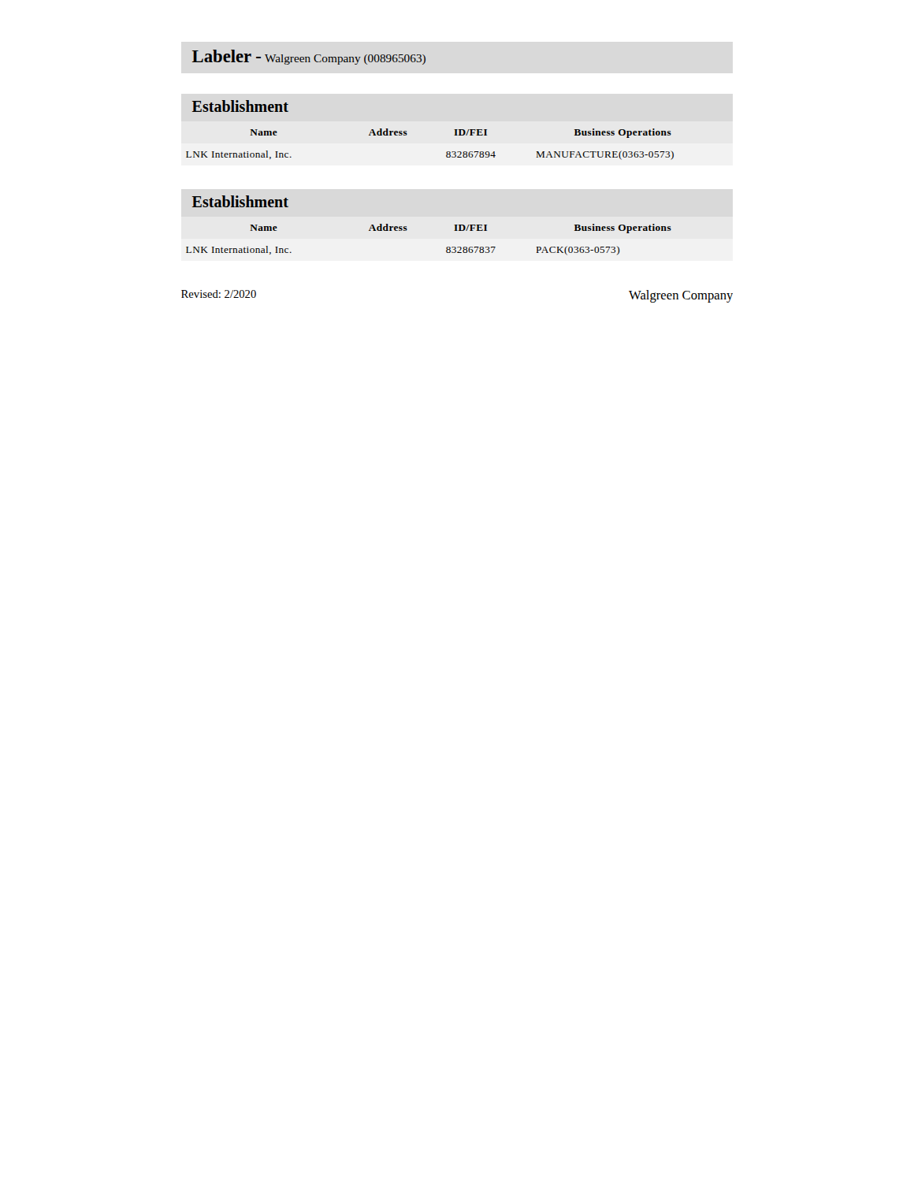Labeler -
Walgreen Company (008965063)
Establishment
| Name | Address | ID/FEI | Business Operations |
| --- | --- | --- | --- |
| LNK International, Inc. | | 832867894 | MANUFACTURE(0363-0573) |
Establishment
| Name | Address | ID/FEI | Business Operations |
| --- | --- | --- | --- |
| LNK International, Inc. | | 832867837 | PACK(0363-0573) |
Revised: 2/2020
Walgreen Company